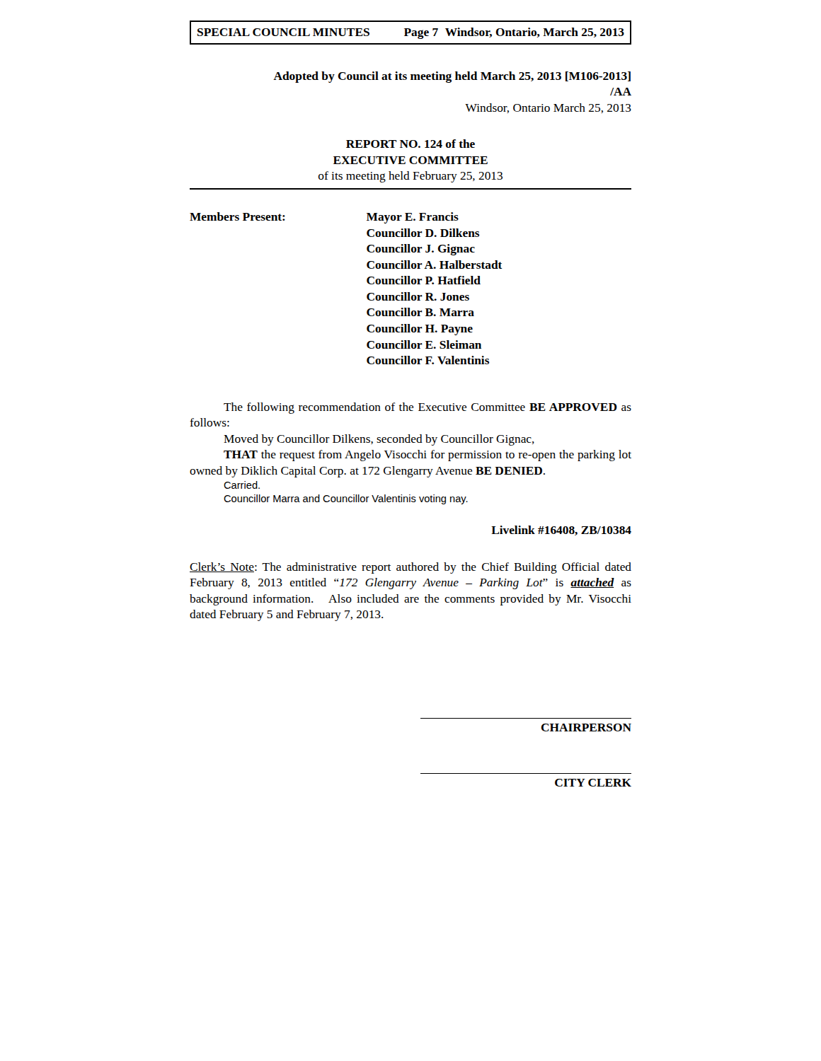SPECIAL COUNCIL MINUTES Page 7 Windsor, Ontario, March 25, 2013
Adopted by Council at its meeting held March 25, 2013 [M106-2013]
/AA
Windsor, Ontario March 25, 2013
REPORT NO. 124 of the
EXECUTIVE COMMITTEE
of its meeting held February 25, 2013
Members Present:
Mayor E. Francis
Councillor D. Dilkens
Councillor J. Gignac
Councillor A. Halberstadt
Councillor P. Hatfield
Councillor R. Jones
Councillor B. Marra
Councillor H. Payne
Councillor E. Sleiman
Councillor F. Valentinis
The following recommendation of the Executive Committee BE APPROVED as follows:
Moved by Councillor Dilkens, seconded by Councillor Gignac,
THAT the request from Angelo Visocchi for permission to re-open the parking lot owned by Diklich Capital Corp. at 172 Glengarry Avenue BE DENIED.
Carried.
Councillor Marra and Councillor Valentinis voting nay.
Livelink #16408, ZB/10384
Clerk’s Note: The administrative report authored by the Chief Building Official dated February 8, 2013 entitled “172 Glengarry Avenue – Parking Lot” is attached as background information. Also included are the comments provided by Mr. Visocchi dated February 5 and February 7, 2013.
CHAIRPERSON
CITY CLERK